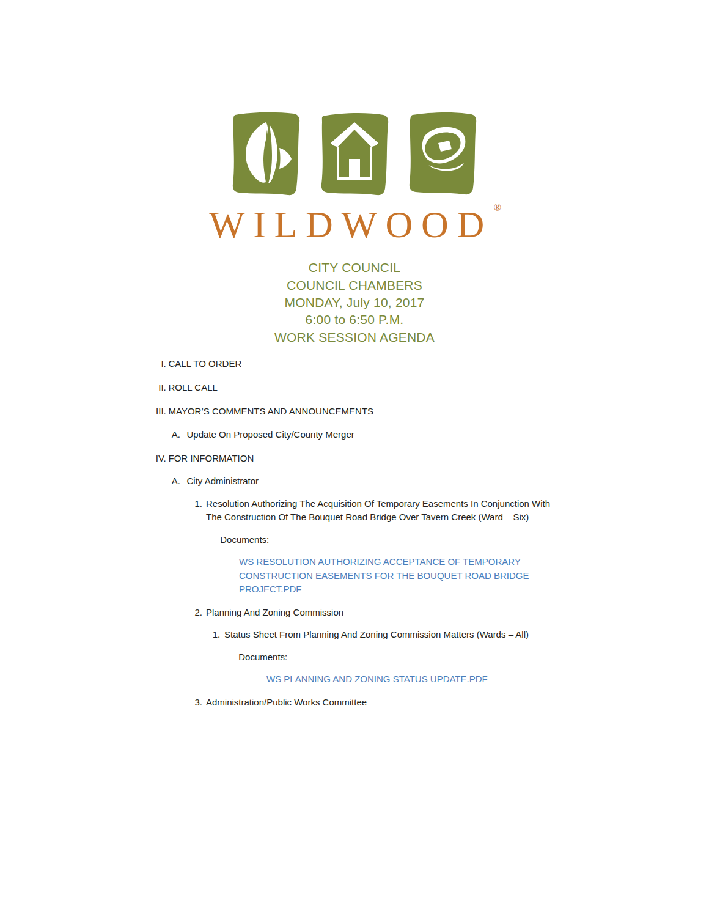WILDWOOD®
CITY COUNCIL
COUNCIL CHAMBERS
MONDAY, July 10, 2017
6:00 to 6:50 P.M.
WORK SESSION AGENDA
I. CALL TO ORDER
II. ROLL CALL
III. MAYOR’S COMMENTS AND ANNOUNCEMENTS
A. Update On Proposed City/County Merger
IV. FOR INFORMATION
A. City Administrator
1. Resolution Authorizing The Acquisition Of Temporary Easements In Conjunction With The Construction Of The Bouquet Road Bridge Over Tavern Creek (Ward – Six)
Documents:
WS RESOLUTION AUTHORIZING ACCEPTANCE OF TEMPORARY CONSTRUCTION EASEMENTS FOR THE BOUQUET ROAD BRIDGE PROJECT.PDF
2. Planning And Zoning Commission
1. Status Sheet From Planning And Zoning Commission Matters (Wards – All)
Documents:
WS PLANNING AND ZONING STATUS UPDATE.PDF
3. Administration/Public Works Committee